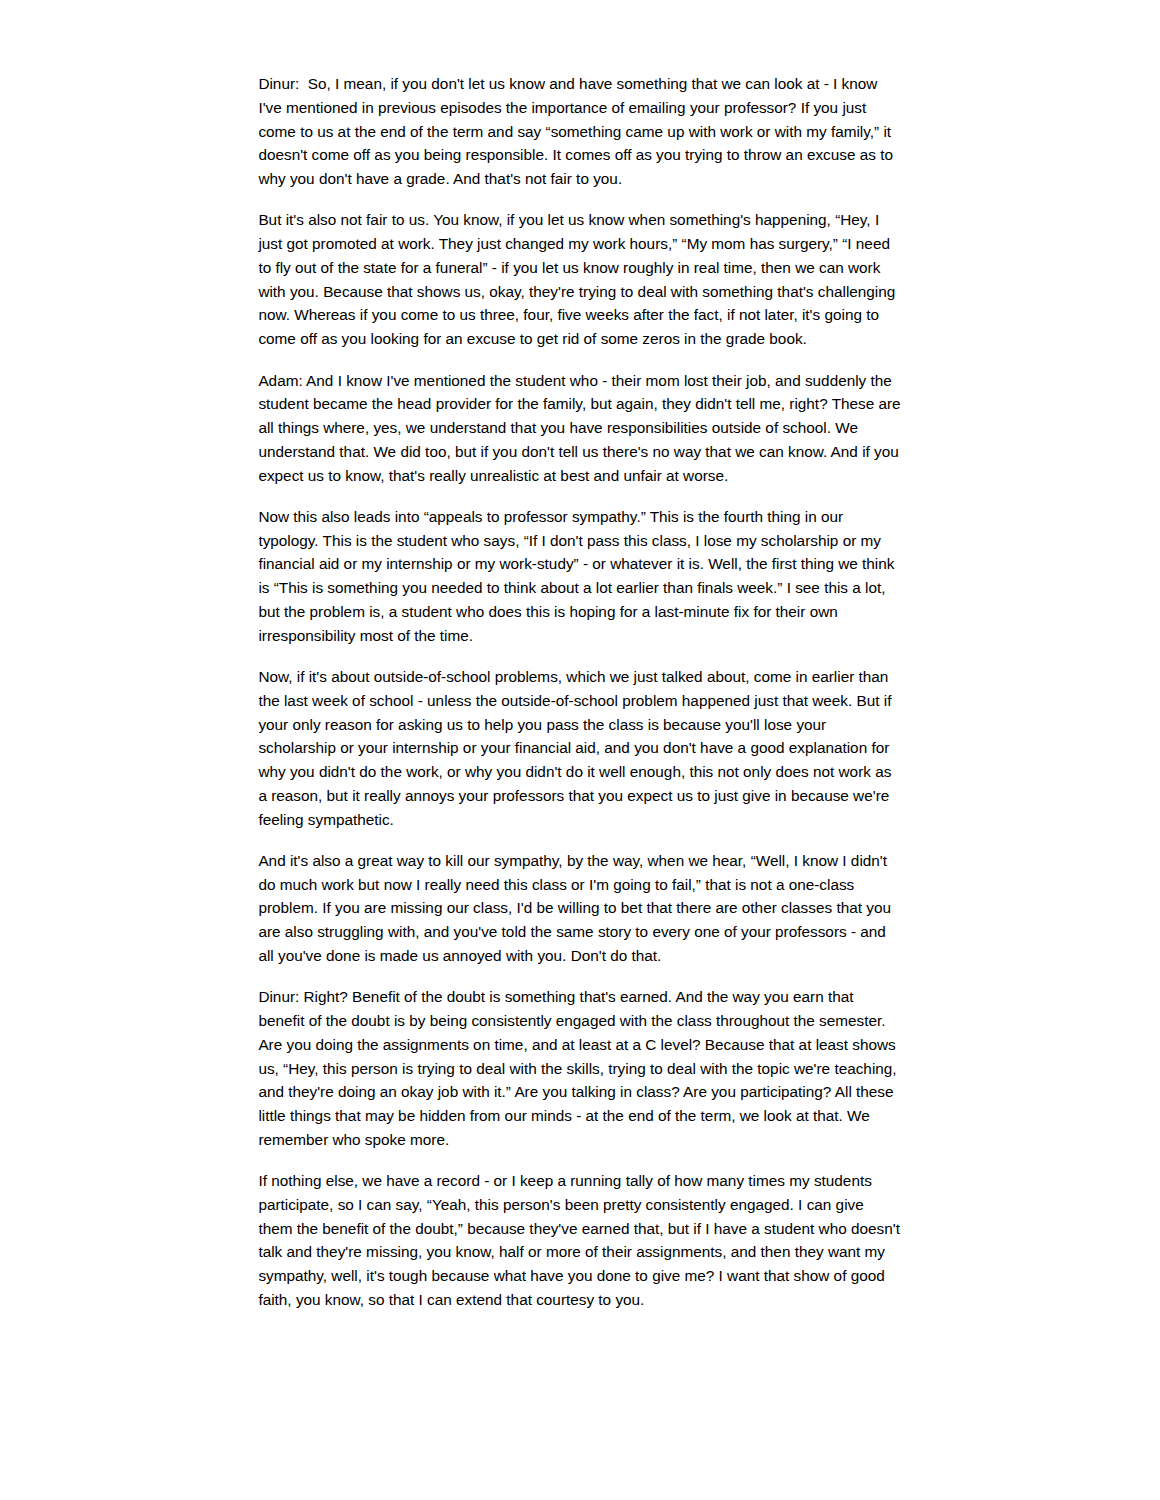Dinur: So, I mean, if you don't let us know and have something that we can look at - I know I've mentioned in previous episodes the importance of emailing your professor? If you just come to us at the end of the term and say “something came up with work or with my family,” it doesn't come off as you being responsible. It comes off as you trying to throw an excuse as to why you don't have a grade. And that's not fair to you.
But it's also not fair to us. You know, if you let us know when something's happening, “Hey, I just got promoted at work. They just changed my work hours,” “My mom has surgery,” “I need to fly out of the state for a funeral” - if you let us know roughly in real time, then we can work with you. Because that shows us, okay, they're trying to deal with something that's challenging now. Whereas if you come to us three, four, five weeks after the fact, if not later, it's going to come off as you looking for an excuse to get rid of some zeros in the grade book.
Adam: And I know I've mentioned the student who - their mom lost their job, and suddenly the student became the head provider for the family, but again, they didn't tell me, right? These are all things where, yes, we understand that you have responsibilities outside of school. We understand that. We did too, but if you don't tell us there's no way that we can know. And if you expect us to know, that's really unrealistic at best and unfair at worse.
Now this also leads into “appeals to professor sympathy.” This is the fourth thing in our typology. This is the student who says, “If I don't pass this class, I lose my scholarship or my financial aid or my internship or my work-study” - or whatever it is. Well, the first thing we think is “This is something you needed to think about a lot earlier than finals week.” I see this a lot, but the problem is, a student who does this is hoping for a last-minute fix for their own irresponsibility most of the time.
Now, if it's about outside-of-school problems, which we just talked about, come in earlier than the last week of school - unless the outside-of-school problem happened just that week. But if your only reason for asking us to help you pass the class is because you'll lose your scholarship or your internship or your financial aid, and you don't have a good explanation for why you didn't do the work, or why you didn't do it well enough, this not only does not work as a reason, but it really annoys your professors that you expect us to just give in because we're feeling sympathetic.
And it's also a great way to kill our sympathy, by the way, when we hear, “Well, I know I didn't do much work but now I really need this class or I'm going to fail,” that is not a one-class problem. If you are missing our class, I'd be willing to bet that there are other classes that you are also struggling with, and you've told the same story to every one of your professors - and all you've done is made us annoyed with you. Don't do that.
Dinur: Right? Benefit of the doubt is something that's earned. And the way you earn that benefit of the doubt is by being consistently engaged with the class throughout the semester. Are you doing the assignments on time, and at least at a C level? Because that at least shows us, “Hey, this person is trying to deal with the skills, trying to deal with the topic we're teaching, and they're doing an okay job with it.” Are you talking in class? Are you participating? All these little things that may be hidden from our minds - at the end of the term, we look at that. We remember who spoke more.
If nothing else, we have a record - or I keep a running tally of how many times my students participate, so I can say, “Yeah, this person's been pretty consistently engaged. I can give them the benefit of the doubt,” because they've earned that, but if I have a student who doesn't talk and they're missing, you know, half or more of their assignments, and then they want my sympathy, well, it's tough because what have you done to give me? I want that show of good faith, you know, so that I can extend that courtesy to you.